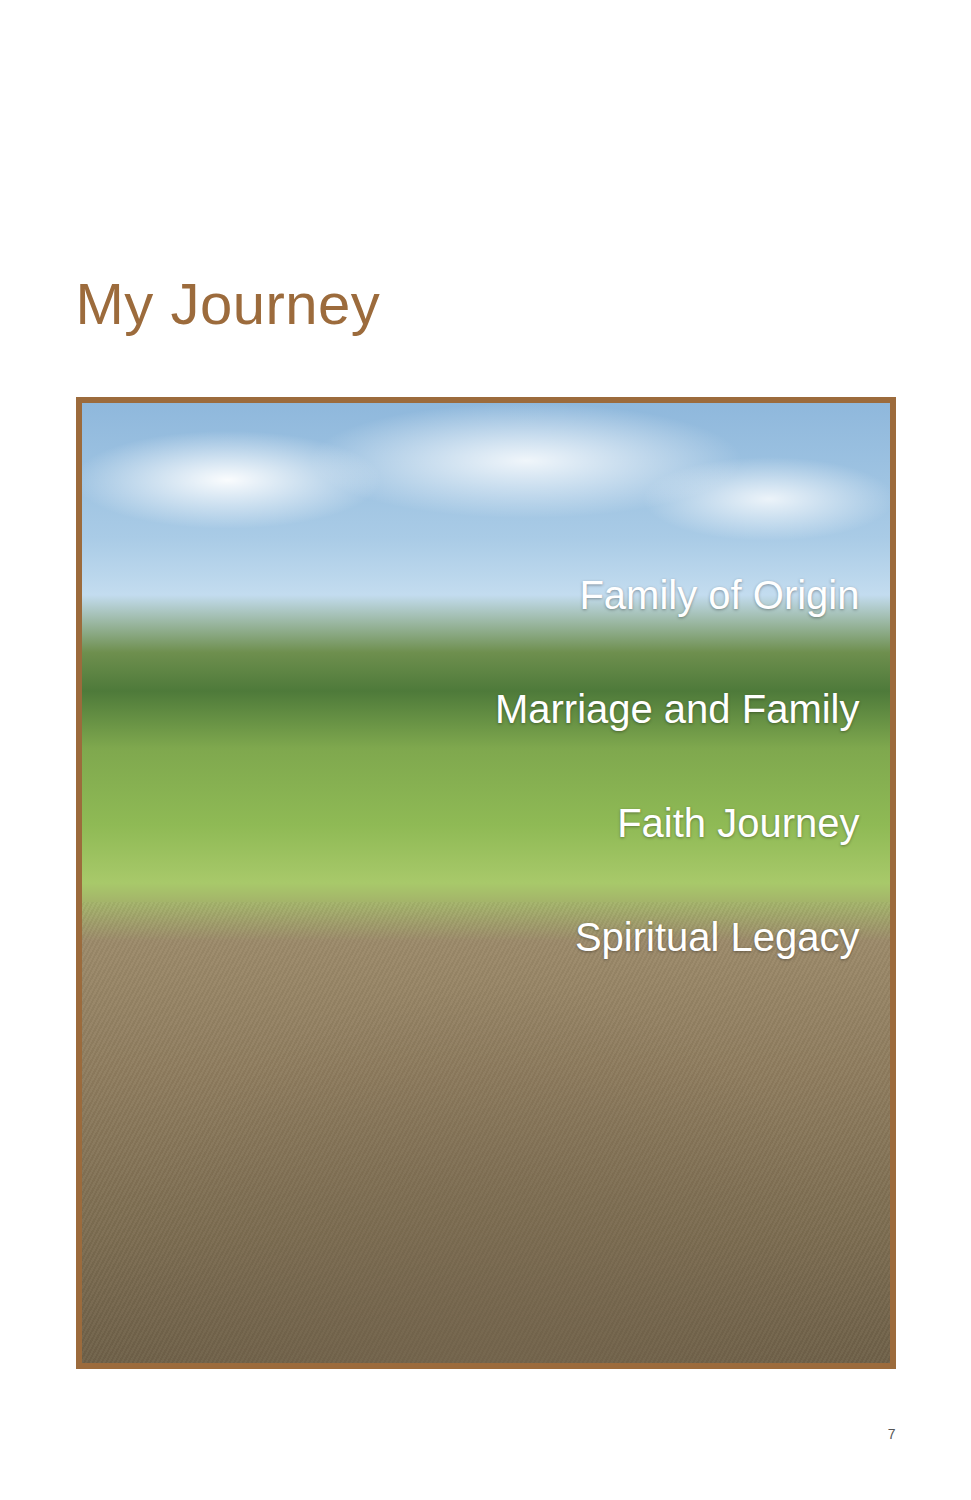My Journey
Family of Origin
Marriage and Family
Faith Journey
Spiritual Legacy
7